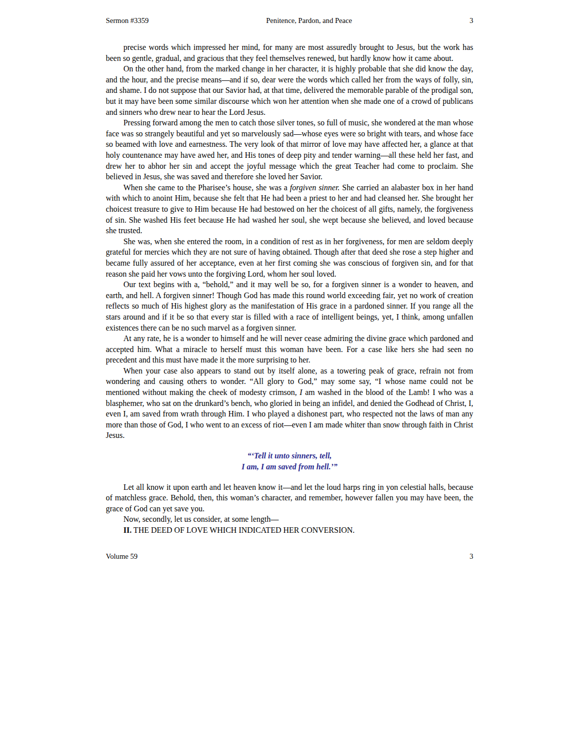Sermon #3359
Penitence, Pardon, and Peace
3
precise words which impressed her mind, for many are most assuredly brought to Jesus, but the work has been so gentle, gradual, and gracious that they feel themselves renewed, but hardly know how it came about.
On the other hand, from the marked change in her character, it is highly probable that she did know the day, and the hour, and the precise means—and if so, dear were the words which called her from the ways of folly, sin, and shame. I do not suppose that our Savior had, at that time, delivered the memorable parable of the prodigal son, but it may have been some similar discourse which won her attention when she made one of a crowd of publicans and sinners who drew near to hear the Lord Jesus.
Pressing forward among the men to catch those silver tones, so full of music, she wondered at the man whose face was so strangely beautiful and yet so marvelously sad—whose eyes were so bright with tears, and whose face so beamed with love and earnestness. The very look of that mirror of love may have affected her, a glance at that holy countenance may have awed her, and His tones of deep pity and tender warning—all these held her fast, and drew her to abhor her sin and accept the joyful message which the great Teacher had come to proclaim. She believed in Jesus, she was saved and therefore she loved her Savior.
When she came to the Pharisee’s house, she was a forgiven sinner. She carried an alabaster box in her hand with which to anoint Him, because she felt that He had been a priest to her and had cleansed her. She brought her choicest treasure to give to Him because He had bestowed on her the choicest of all gifts, namely, the forgiveness of sin. She washed His feet because He had washed her soul, she wept because she believed, and loved because she trusted.
She was, when she entered the room, in a condition of rest as in her forgiveness, for men are seldom deeply grateful for mercies which they are not sure of having obtained. Though after that deed she rose a step higher and became fully assured of her acceptance, even at her first coming she was conscious of forgiven sin, and for that reason she paid her vows unto the forgiving Lord, whom her soul loved.
Our text begins with a, “behold,” and it may well be so, for a forgiven sinner is a wonder to heaven, and earth, and hell. A forgiven sinner! Though God has made this round world exceeding fair, yet no work of creation reflects so much of His highest glory as the manifestation of His grace in a pardoned sinner. If you range all the stars around and if it be so that every star is filled with a race of intelligent beings, yet, I think, among unfallen existences there can be no such marvel as a forgiven sinner.
At any rate, he is a wonder to himself and he will never cease admiring the divine grace which pardoned and accepted him. What a miracle to herself must this woman have been. For a case like hers she had seen no precedent and this must have made it the more surprising to her.
When your case also appears to stand out by itself alone, as a towering peak of grace, refrain not from wondering and causing others to wonder. “All glory to God,” may some say, “I whose name could not be mentioned without making the cheek of modesty crimson, I am washed in the blood of the Lamb! I who was a blasphemer, who sat on the drunkard’s bench, who gloried in being an infidel, and denied the Godhead of Christ, I, even I, am saved from wrath through Him. I who played a dishonest part, who respected not the laws of man any more than those of God, I who went to an excess of riot—even I am made whiter than snow through faith in Christ Jesus.
“‘Tell it unto sinners, tell,
I am, I am saved from hell.’”
Let all know it upon earth and let heaven know it—and let the loud harps ring in yon celestial halls, because of matchless grace. Behold, then, this woman’s character, and remember, however fallen you may have been, the grace of God can yet save you.
Now, secondly, let us consider, at some length—
II. THE DEED OF LOVE WHICH INDICATED HER CONVERSION.
Volume 59
3